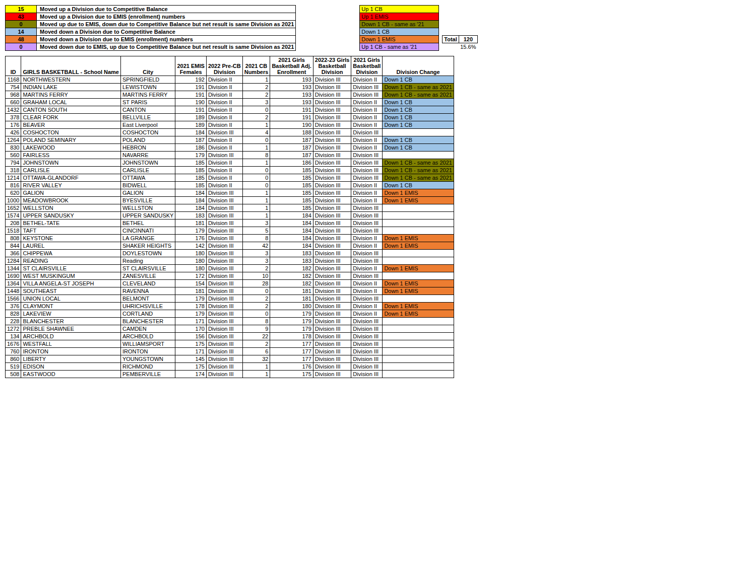| 15 | Moved up a Division due to Competitive Balance | | Up 1 CB | | | |
| 43 | Moved up a Division due to EMIS (enrollment) numbers | | Up 1 EMIS | | | |
| 0 | Moved up due to EMIS, down due to Competitive Balance but net result is same Division as 2021 | | Down 1 CB - same as '21 | | | |
| 14 | Moved down a Division due to Competitive Balance | | Down 1 CB | | | |
| 48 | Moved down a Division due to EMIS (enrollment) numbers | | Down 1 EMIS | | Total | 120 |
| 0 | Moved down due to EMIS, up due to Competitive Balance but net result is same Division as 2021 | | Up 1 CB - same as '21 | | | 15.6% |
| ID | GIRLS BASKETBALL - School Name | City | 2021 EMIS Females | 2022 Pre-CB Division | 2021 CB Numbers | 2021 Girls Basketball Adj. Enrollment | 2022-23 Girls Basketball Division | 2021 Girls Basketball Division | Division Change |
| --- | --- | --- | --- | --- | --- | --- | --- | --- | --- |
| 1168 | NORTHWESTERN | SPRINGFIELD | 192 | Division II | 1 | 193 | Division III | Division II | Down 1 CB |
| 754 | INDIAN LAKE | LEWISTOWN | 191 | Division II | 2 | 193 | Division III | Division III | Down 1 CB - same as 2021 |
| 968 | MARTINS FERRY | MARTINS FERRY | 191 | Division II | 2 | 193 | Division III | Division III | Down 1 CB - same as 2021 |
| 660 | GRAHAM LOCAL | ST PARIS | 190 | Division II | 3 | 193 | Division III | Division II | Down 1 CB |
| 1432 | CANTON SOUTH | CANTON | 191 | Division II | 0 | 191 | Division III | Division II | Down 1 CB |
| 378 | CLEAR FORK | BELLVILLE | 189 | Division II | 2 | 191 | Division III | Division II | Down 1 CB |
| 176 | BEAVER | East Liverpool | 189 | Division II | 1 | 190 | Division III | Division II | Down 1 CB |
| 426 | COSHOCTON | COSHOCTON | 184 | Division III | 4 | 188 | Division III | Division III | |
| 1264 | POLAND SEMINARY | POLAND | 187 | Division II | 0 | 187 | Division III | Division II | Down 1 CB |
| 830 | LAKEWOOD | HEBRON | 186 | Division II | 1 | 187 | Division III | Division II | Down 1 CB |
| 560 | FAIRLESS | NAVARRE | 179 | Division III | 8 | 187 | Division III | Division III | |
| 794 | JOHNSTOWN | JOHNSTOWN | 185 | Division II | 1 | 186 | Division III | Division III | Down 1 CB - same as 2021 |
| 318 | CARLISLE | CARLISLE | 185 | Division II | 0 | 185 | Division III | Division III | Down 1 CB - same as 2021 |
| 1214 | OTTAWA-GLANDORF | OTTAWA | 185 | Division II | 0 | 185 | Division III | Division III | Down 1 CB - same as 2021 |
| 816 | RIVER VALLEY | BIDWELL | 185 | Division II | 0 | 185 | Division III | Division II | Down 1 CB |
| 620 | GALION | GALION | 184 | Division III | 1 | 185 | Division III | Division II | Down 1 EMIS |
| 1000 | MEADOWBROOK | BYESVILLE | 184 | Division III | 1 | 185 | Division III | Division II | Down 1 EMIS |
| 1652 | WELLSTON | WELLSTON | 184 | Division III | 1 | 185 | Division III | Division III | |
| 1574 | UPPER SANDUSKY | UPPER SANDUSKY | 183 | Division III | 1 | 184 | Division III | Division III | |
| 208 | BETHEL-TATE | BETHEL | 181 | Division III | 3 | 184 | Division III | Division III | |
| 1518 | TAFT | CINCINNATI | 179 | Division III | 5 | 184 | Division III | Division III | |
| 808 | KEYSTONE | LA GRANGE | 176 | Division III | 8 | 184 | Division III | Division II | Down 1 EMIS |
| 844 | LAUREL | SHAKER HEIGHTS | 142 | Division III | 42 | 184 | Division III | Division II | Down 1 EMIS |
| 366 | CHIPPEWA | DOYLESTOWN | 180 | Division III | 3 | 183 | Division III | Division III | |
| 1284 | READING | Reading | 180 | Division III | 3 | 183 | Division III | Division III | |
| 1344 | ST CLAIRSVILLE | ST CLAIRSVILLE | 180 | Division III | 2 | 182 | Division III | Division II | Down 1 EMIS |
| 1690 | WEST MUSKINGUM | ZANESVILLE | 172 | Division III | 10 | 182 | Division III | Division III | |
| 1364 | VILLA ANGELA-ST JOSEPH | CLEVELAND | 154 | Division III | 28 | 182 | Division III | Division II | Down 1 EMIS |
| 1448 | SOUTHEAST | RAVENNA | 181 | Division III | 0 | 181 | Division III | Division II | Down 1 EMIS |
| 1566 | UNION LOCAL | BELMONT | 179 | Division III | 2 | 181 | Division III | Division III | |
| 376 | CLAYMONT | UHRICHSVILLE | 178 | Division III | 2 | 180 | Division III | Division II | Down 1 EMIS |
| 828 | LAKEVIEW | CORTLAND | 179 | Division III | 0 | 179 | Division III | Division II | Down 1 EMIS |
| 228 | BLANCHESTER | BLANCHESTER | 171 | Division III | 8 | 179 | Division III | Division III | |
| 1272 | PREBLE SHAWNEE | CAMDEN | 170 | Division III | 9 | 179 | Division III | Division III | |
| 134 | ARCHBOLD | ARCHBOLD | 156 | Division III | 22 | 178 | Division III | Division III | |
| 1676 | WESTFALL | WILLIAMSPORT | 175 | Division III | 2 | 177 | Division III | Division III | |
| 760 | IRONTON | IRONTON | 171 | Division III | 6 | 177 | Division III | Division III | |
| 860 | LIBERTY | YOUNGSTOWN | 145 | Division III | 32 | 177 | Division III | Division III | |
| 519 | EDISON | RICHMOND | 175 | Division III | 1 | 176 | Division III | Division III | |
| 508 | EASTWOOD | PEMBERVILLE | 174 | Division III | 1 | 175 | Division III | Division III | |